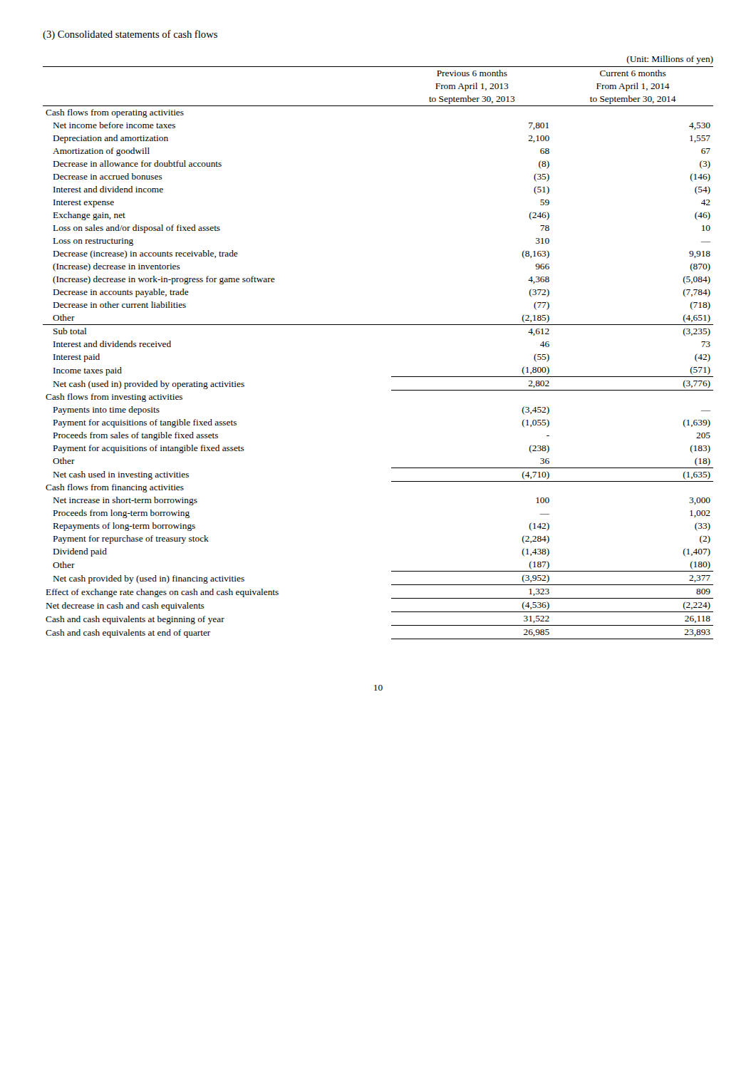(3) Consolidated statements of cash flows
(Unit: Millions of yen)
| | Previous 6 months | Current 6 months |
| --- | --- | --- |
| | From April 1, 2013 | From April 1, 2014 |
| | to September 30, 2013 | to September 30, 2014 |
| Cash flows from operating activities | | |
| Net income before income taxes | 7,801 | 4,530 |
| Depreciation and amortization | 2,100 | 1,557 |
| Amortization of goodwill | 68 | 67 |
| Decrease in allowance for doubtful accounts | (8) | (3) |
| Decrease in accrued bonuses | (35) | (146) |
| Interest and dividend income | (51) | (54) |
| Interest expense | 59 | 42 |
| Exchange gain, net | (246) | (46) |
| Loss on sales and/or disposal of fixed assets | 78 | 10 |
| Loss on restructuring | 310 | — |
| Decrease (increase) in accounts receivable, trade | (8,163) | 9,918 |
| (Increase) decrease in inventories | 966 | (870) |
| (Increase) decrease in work-in-progress for game software | 4,368 | (5,084) |
| Decrease in accounts payable, trade | (372) | (7,784) |
| Decrease in other current liabilities | (77) | (718) |
| Other | (2,185) | (4,651) |
| Sub total | 4,612 | (3,235) |
| Interest and dividends received | 46 | 73 |
| Interest paid | (55) | (42) |
| Income taxes paid | (1,800) | (571) |
| Net cash (used in) provided by operating activities | 2,802 | (3,776) |
| Cash flows from investing activities | | |
| Payments into time deposits | (3,452) | — |
| Payment for acquisitions of tangible fixed assets | (1,055) | (1,639) |
| Proceeds from sales of tangible fixed assets | - | 205 |
| Payment for acquisitions of intangible fixed assets | (238) | (183) |
| Other | 36 | (18) |
| Net cash used in investing activities | (4,710) | (1,635) |
| Cash flows from financing activities | | |
| Net increase in short-term borrowings | 100 | 3,000 |
| Proceeds from long-term borrowing | — | 1,002 |
| Repayments of long-term borrowings | (142) | (33) |
| Payment for repurchase of treasury stock | (2,284) | (2) |
| Dividend paid | (1,438) | (1,407) |
| Other | (187) | (180) |
| Net cash provided by (used in) financing activities | (3,952) | 2,377 |
| Effect of exchange rate changes on cash and cash equivalents | 1,323 | 809 |
| Net decrease in cash and cash equivalents | (4,536) | (2,224) |
| Cash and cash equivalents at beginning of year | 31,522 | 26,118 |
| Cash and cash equivalents at end of quarter | 26,985 | 23,893 |
10